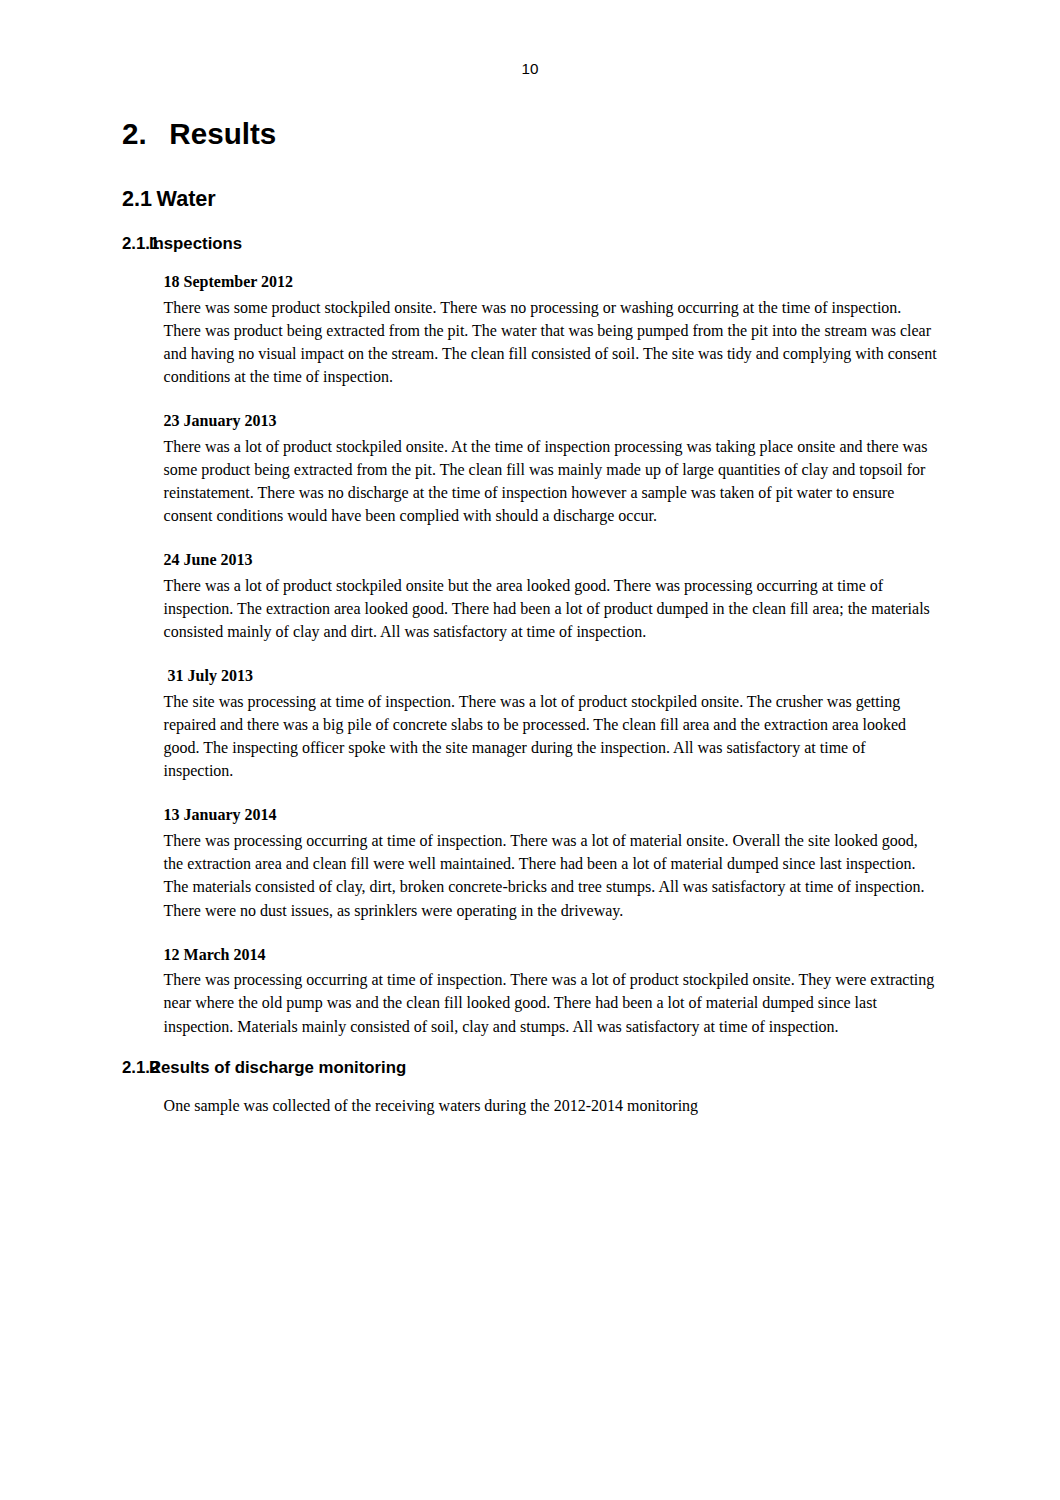10
2. Results
2.1 Water
2.1.1 Inspections
18 September 2012
There was some product stockpiled onsite. There was no processing or washing occurring at the time of inspection. There was product being extracted from the pit. The water that was being pumped from the pit into the stream was clear and having no visual impact on the stream. The clean fill consisted of soil. The site was tidy and complying with consent conditions at the time of inspection.
23 January 2013
There was a lot of product stockpiled onsite. At the time of inspection processing was taking place onsite and there was some product being extracted from the pit. The clean fill was mainly made up of large quantities of clay and topsoil for reinstatement. There was no discharge at the time of inspection however a sample was taken of pit water to ensure consent conditions would have been complied with should a discharge occur.
24 June 2013
There was a lot of product stockpiled onsite but the area looked good. There was processing occurring at time of inspection. The extraction area looked good. There had been a lot of product dumped in the clean fill area; the materials consisted mainly of clay and dirt. All was satisfactory at time of inspection.
31 July 2013
The site was processing at time of inspection. There was a lot of product stockpiled onsite. The crusher was getting repaired and there was a big pile of concrete slabs to be processed. The clean fill area and the extraction area looked good. The inspecting officer spoke with the site manager during the inspection. All was satisfactory at time of inspection.
13 January 2014
There was processing occurring at time of inspection. There was a lot of material onsite. Overall the site looked good, the extraction area and clean fill were well maintained. There had been a lot of material dumped since last inspection. The materials consisted of clay, dirt, broken concrete-bricks and tree stumps. All was satisfactory at time of inspection. There were no dust issues, as sprinklers were operating in the driveway.
12 March 2014
There was processing occurring at time of inspection. There was a lot of product stockpiled onsite. They were extracting near where the old pump was and the clean fill looked good. There had been a lot of material dumped since last inspection. Materials mainly consisted of soil, clay and stumps. All was satisfactory at time of inspection.
2.1.2 Results of discharge monitoring
One sample was collected of the receiving waters during the 2012-2014 monitoring